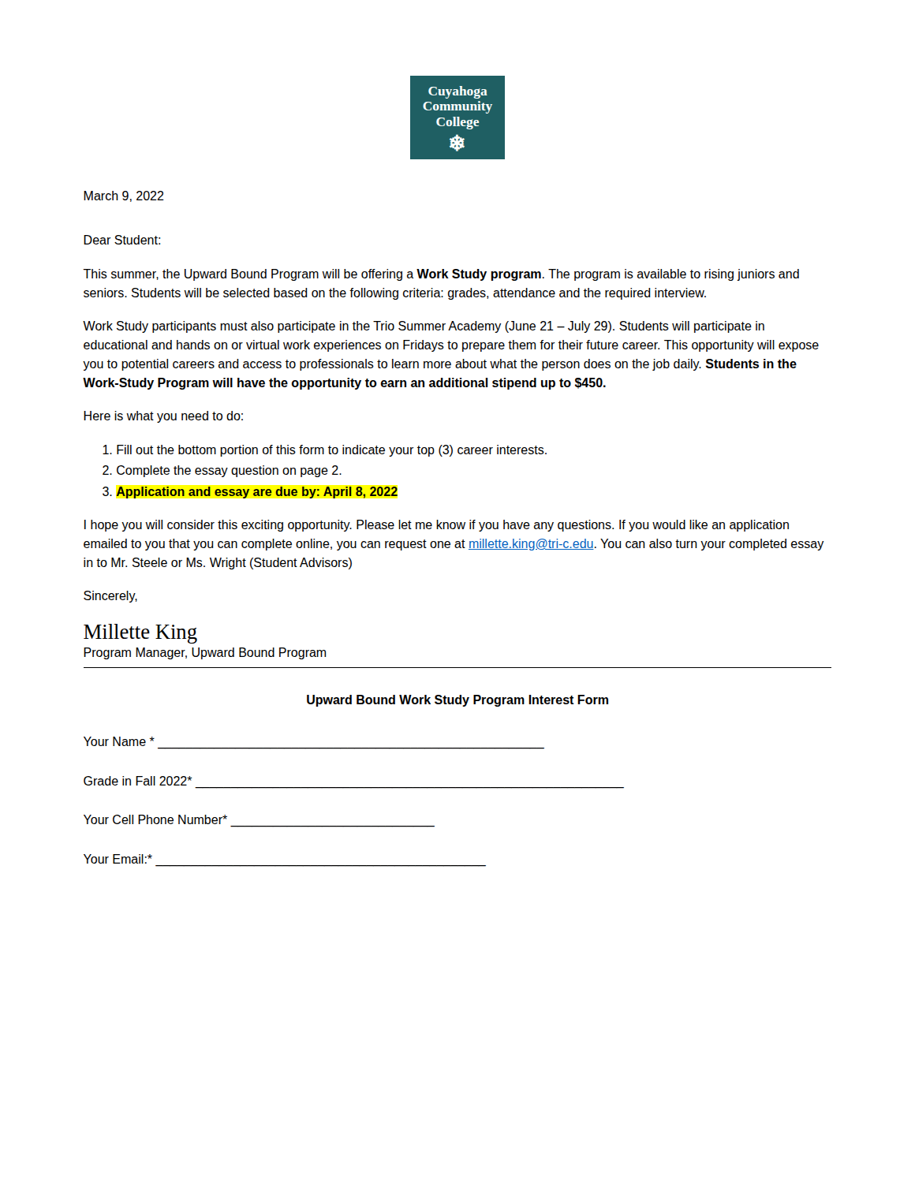Cuyahoga
Community
College ❄
March 9, 2022
Dear Student:
This summer, the Upward Bound Program will be offering a Work Study program. The program is available to rising juniors and seniors. Students will be selected based on the following criteria: grades, attendance and the required interview.
Work Study participants must also participate in the Trio Summer Academy (June 21 – July 29). Students will participate in educational and hands on or virtual work experiences on Fridays to prepare them for their future career. This opportunity will expose you to potential careers and access to professionals to learn more about what the person does on the job daily. Students in the Work-Study Program will have the opportunity to earn an additional stipend up to $450.
Here is what you need to do:
Fill out the bottom portion of this form to indicate your top (3) career interests.
Complete the essay question on page 2.
Application and essay are due by: April 8, 2022
I hope you will consider this exciting opportunity. Please let me know if you have any questions. If you would like an application emailed to you that you can complete online, you can request one at millette.king@tri-c.edu. You can also turn your completed essay in to Mr. Steele or Ms. Wright (Student Advisors)
Sincerely,
Millette King
Program Manager, Upward Bound Program
Upward Bound Work Study Program Interest Form
Your Name * _______________________________________________________
Grade in Fall 2022* _____________________________________________________________
Your Cell Phone Number* _____________________________
Your Email:* _______________________________________________